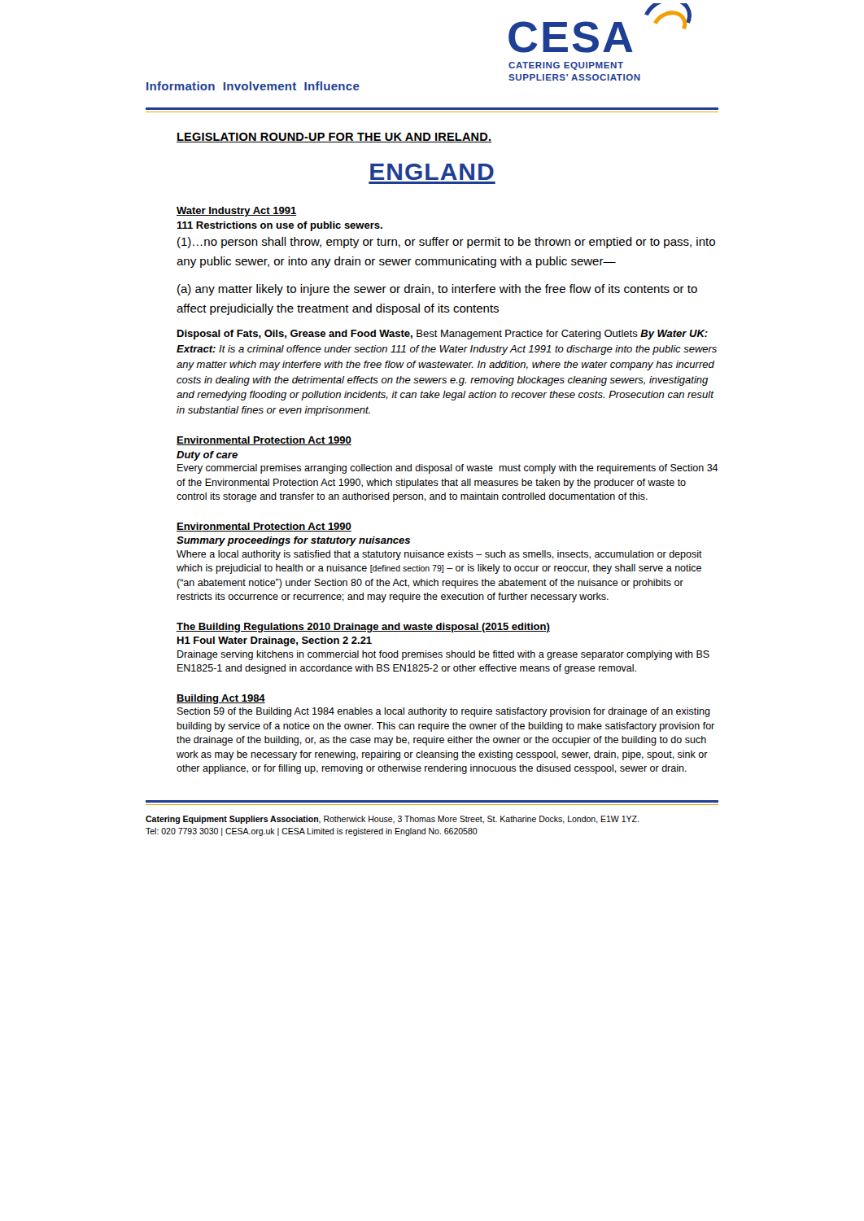CESA
CATERING EQUIPMENT
SUPPLIERS’ ASSOCIATION
Information Involvement Influence
LEGISLATION ROUND-UP FOR THE UK AND IRELAND.
ENGLAND
Water Industry Act 1991
111 Restrictions on use of public sewers.
(1)…no person shall throw, empty or turn, or suffer or permit to be thrown or emptied or to pass, into any public sewer, or into any drain or sewer communicating with a public sewer—
(a) any matter likely to injure the sewer or drain, to interfere with the free flow of its contents or to affect prejudicially the treatment and disposal of its contents
Disposal of Fats, Oils, Grease and Food Waste, Best Management Practice for Catering Outlets By Water UK: Extract: It is a criminal offence under section 111 of the Water Industry Act 1991 to discharge into the public sewers any matter which may interfere with the free flow of wastewater. In addition, where the water company has incurred costs in dealing with the detrimental effects on the sewers e.g. removing blockages cleaning sewers, investigating and remedying flooding or pollution incidents, it can take legal action to recover these costs. Prosecution can result in substantial fines or even imprisonment.
Environmental Protection Act 1990
Duty of care
Every commercial premises arranging collection and disposal of waste must comply with the requirements of Section 34 of the Environmental Protection Act 1990, which stipulates that all measures be taken by the producer of waste to control its storage and transfer to an authorised person, and to maintain controlled documentation of this.
Environmental Protection Act 1990
Summary proceedings for statutory nuisances
Where a local authority is satisfied that a statutory nuisance exists – such as smells, insects, accumulation or deposit which is prejudicial to health or a nuisance [defined section 79] – or is likely to occur or reoccur, they shall serve a notice (“an abatement notice”) under Section 80 of the Act, which requires the abatement of the nuisance or prohibits or restricts its occurrence or recurrence; and may require the execution of further necessary works.
The Building Regulations 2010 Drainage and waste disposal (2015 edition)
H1 Foul Water Drainage, Section 2 2.21
Drainage serving kitchens in commercial hot food premises should be fitted with a grease separator complying with BS EN1825-1 and designed in accordance with BS EN1825-2 or other effective means of grease removal.
Building Act 1984
Section 59 of the Building Act 1984 enables a local authority to require satisfactory provision for drainage of an existing building by service of a notice on the owner. This can require the owner of the building to make satisfactory provision for the drainage of the building, or, as the case may be, require either the owner or the occupier of the building to do such work as may be necessary for renewing, repairing or cleansing the existing cesspool, sewer, drain, pipe, spout, sink or other appliance, or for filling up, removing or otherwise rendering innocuous the disused cesspool, sewer or drain.
Catering Equipment Suppliers Association, Rotherwick House, 3 Thomas More Street, St. Katharine Docks, London, E1W 1YZ.
Tel: 020 7793 3030 | CESA.org.uk | CESA Limited is registered in England No. 6620580